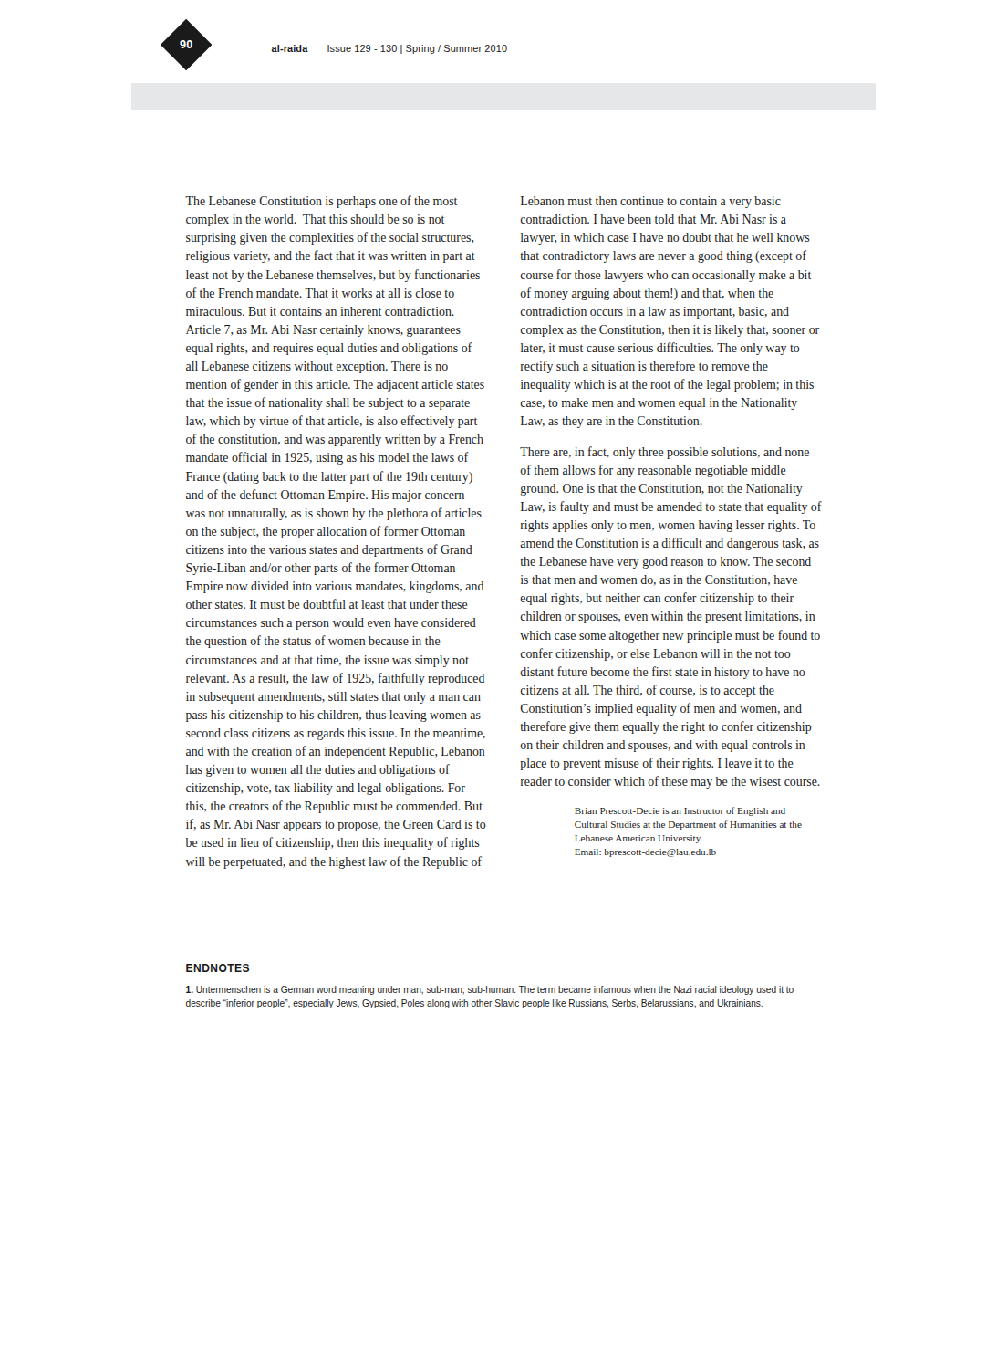90
al-raida Issue 129 - 130 | Spring / Summer 2010
The Lebanese Constitution is perhaps one of the most complex in the world. That this should be so is not surprising given the complexities of the social structures, religious variety, and the fact that it was written in part at least not by the Lebanese themselves, but by functionaries of the French mandate. That it works at all is close to miraculous. But it contains an inherent contradiction. Article 7, as Mr. Abi Nasr certainly knows, guarantees equal rights, and requires equal duties and obligations of all Lebanese citizens without exception. There is no mention of gender in this article. The adjacent article states that the issue of nationality shall be subject to a separate law, which by virtue of that article, is also effectively part of the constitution, and was apparently written by a French mandate official in 1925, using as his model the laws of France (dating back to the latter part of the 19th century) and of the defunct Ottoman Empire. His major concern was not unnaturally, as is shown by the plethora of articles on the subject, the proper allocation of former Ottoman citizens into the various states and departments of Grand Syrie-Liban and/or other parts of the former Ottoman Empire now divided into various mandates, kingdoms, and other states. It must be doubtful at least that under these circumstances such a person would even have considered the question of the status of women because in the circumstances and at that time, the issue was simply not relevant. As a result, the law of 1925, faithfully reproduced in subsequent amendments, still states that only a man can pass his citizenship to his children, thus leaving women as second class citizens as regards this issue. In the meantime, and with the creation of an independent Republic, Lebanon has given to women all the duties and obligations of citizenship, vote, tax liability and legal obligations. For this, the creators of the Republic must be commended. But if, as Mr. Abi Nasr appears to propose, the Green Card is to be used in lieu of citizenship, then this inequality of rights will be perpetuated, and the highest law of the Republic of Lebanon must then continue to contain a very basic contradiction. I have been told that Mr. Abi Nasr is a lawyer, in which case I have no doubt that he well knows that contradictory laws are never a good thing (except of course for those lawyers who can occasionally make a bit of money arguing about them!) and that, when the contradiction occurs in a law as important, basic, and complex as the Constitution, then it is likely that, sooner or later, it must cause serious difficulties. The only way to rectify such a situation is therefore to remove the inequality which is at the root of the legal problem; in this case, to make men and women equal in the Nationality Law, as they are in the Constitution.
There are, in fact, only three possible solutions, and none of them allows for any reasonable negotiable middle ground. One is that the Constitution, not the Nationality Law, is faulty and must be amended to state that equality of rights applies only to men, women having lesser rights. To amend the Constitution is a difficult and dangerous task, as the Lebanese have very good reason to know. The second is that men and women do, as in the Constitution, have equal rights, but neither can confer citizenship to their children or spouses, even within the present limitations, in which case some altogether new principle must be found to confer citizenship, or else Lebanon will in the not too distant future become the first state in history to have no citizens at all. The third, of course, is to accept the Constitution’s implied equality of men and women, and therefore give them equally the right to confer citizenship on their children and spouses, and with equal controls in place to prevent misuse of their rights. I leave it to the reader to consider which of these may be the wisest course.
Brian Prescott-Decie is an Instructor of English and Cultural Studies at the Department of Humanities at the Lebanese American University.
Email: bprescott-decie@lau.edu.lb
Endnotes
1. Untermenschen is a German word meaning under man, sub-man, sub-human. The term became infamous when the Nazi racial ideology used it to describe “inferior people”, especially Jews, Gypsied, Poles along with other Slavic people like Russians, Serbs, Belarussians, and Ukrainians.